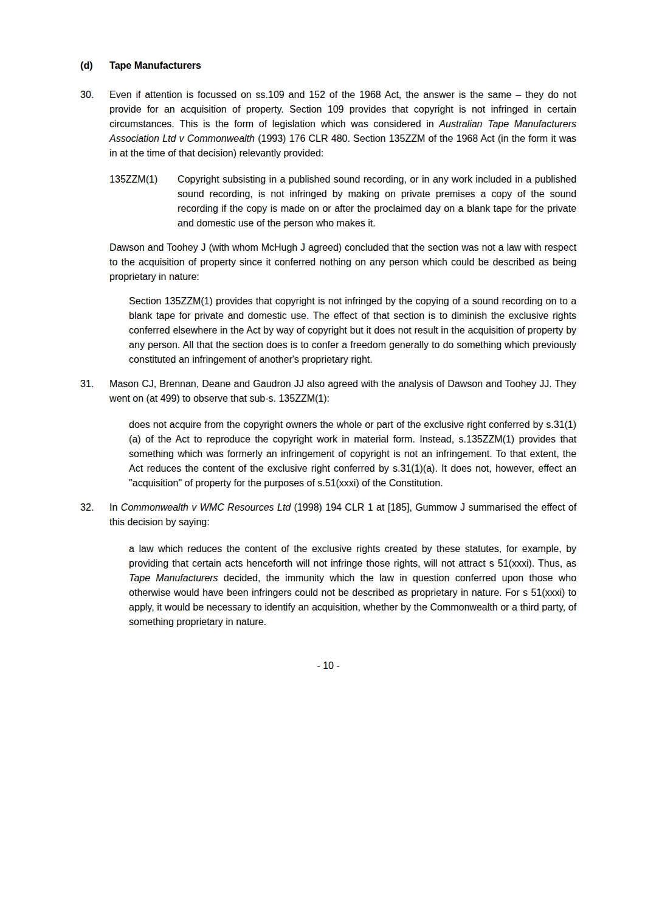(d) Tape Manufacturers
30.
Even if attention is focussed on ss.109 and 152 of the 1968 Act, the answer is the same – they do not provide for an acquisition of property. Section 109 provides that copyright is not infringed in certain circumstances. This is the form of legislation which was considered in Australian Tape Manufacturers Association Ltd v Commonwealth (1993) 176 CLR 480. Section 135ZZM of the 1968 Act (in the form it was in at the time of that decision) relevantly provided:
135ZZM(1)
Copyright subsisting in a published sound recording, or in any work included in a published sound recording, is not infringed by making on private premises a copy of the sound recording if the copy is made on or after the proclaimed day on a blank tape for the private and domestic use of the person who makes it.
Dawson and Toohey J (with whom McHugh J agreed) concluded that the section was not a law with respect to the acquisition of property since it conferred nothing on any person which could be described as being proprietary in nature:
Section 135ZZM(1) provides that copyright is not infringed by the copying of a sound recording on to a blank tape for private and domestic use. The effect of that section is to diminish the exclusive rights conferred elsewhere in the Act by way of copyright but it does not result in the acquisition of property by any person. All that the section does is to confer a freedom generally to do something which previously constituted an infringement of another's proprietary right.
31.
Mason CJ, Brennan, Deane and Gaudron JJ also agreed with the analysis of Dawson and Toohey JJ. They went on (at 499) to observe that sub-s. 135ZZM(1):
does not acquire from the copyright owners the whole or part of the exclusive right conferred by s.31(1)(a) of the Act to reproduce the copyright work in material form. Instead, s.135ZZM(1) provides that something which was formerly an infringement of copyright is not an infringement. To that extent, the Act reduces the content of the exclusive right conferred by s.31(1)(a). It does not, however, effect an "acquisition" of property for the purposes of s.51(xxxi) of the Constitution.
32.
In Commonwealth v WMC Resources Ltd (1998) 194 CLR 1 at [185], Gummow J summarised the effect of this decision by saying:
a law which reduces the content of the exclusive rights created by these statutes, for example, by providing that certain acts henceforth will not infringe those rights, will not attract s 51(xxxi). Thus, as Tape Manufacturers decided, the immunity which the law in question conferred upon those who otherwise would have been infringers could not be described as proprietary in nature. For s 51(xxxi) to apply, it would be necessary to identify an acquisition, whether by the Commonwealth or a third party, of something proprietary in nature.
- 10 -